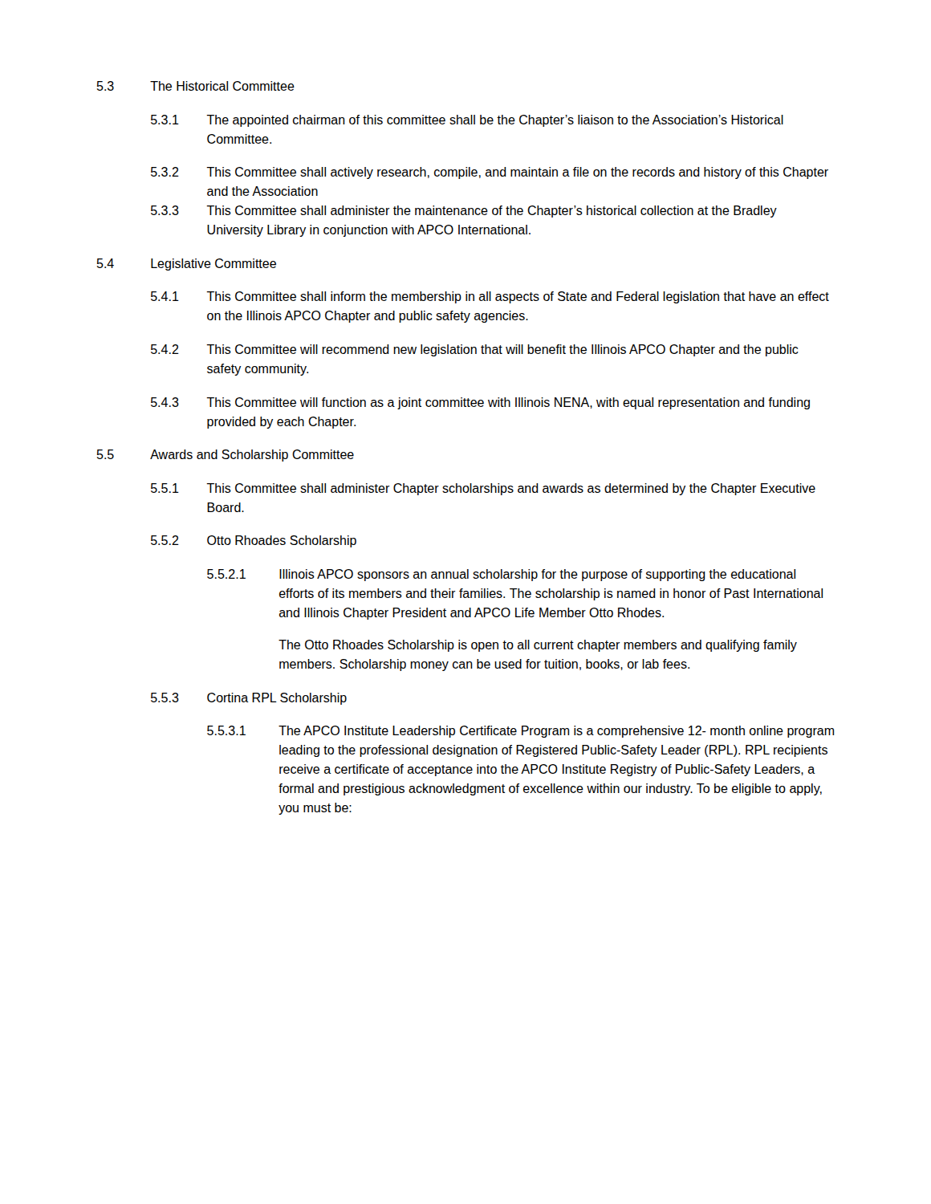5.3
The Historical Committee
5.3.1
The appointed chairman of this committee shall be the Chapter’s liaison to the Association’s Historical Committee.
5.3.2
This Committee shall actively research, compile, and maintain a file on the records and history of this Chapter and the Association
5.3.3
This Committee shall administer the maintenance of the Chapter’s historical collection at the Bradley University Library in conjunction with APCO International.
5.4
Legislative Committee
5.4.1
This Committee shall inform the membership in all aspects of State and Federal legislation that have an effect on the Illinois APCO Chapter and public safety agencies.
5.4.2
This Committee will recommend new legislation that will benefit the Illinois APCO Chapter and the public safety community.
5.4.3
This Committee will function as a joint committee with Illinois NENA, with equal representation and funding provided by each Chapter.
5.5
Awards and Scholarship Committee
5.5.1
This Committee shall administer Chapter scholarships and awards as determined by the Chapter Executive Board.
5.5.2
Otto Rhoades Scholarship
5.5.2.1
Illinois APCO sponsors an annual scholarship for the purpose of supporting the educational efforts of its members and their families. The scholarship is named in honor of Past International and Illinois Chapter President and APCO Life Member Otto Rhodes.
The Otto Rhoades Scholarship is open to all current chapter members and qualifying family members. Scholarship money can be used for tuition, books, or lab fees.
5.5.3
Cortina RPL Scholarship
5.5.3.1
The APCO Institute Leadership Certificate Program is a comprehensive 12- month online program leading to the professional designation of Registered Public-Safety Leader (RPL). RPL recipients receive a certificate of acceptance into the APCO Institute Registry of Public-Safety Leaders, a formal and prestigious acknowledgment of excellence within our industry. To be eligible to apply, you must be: